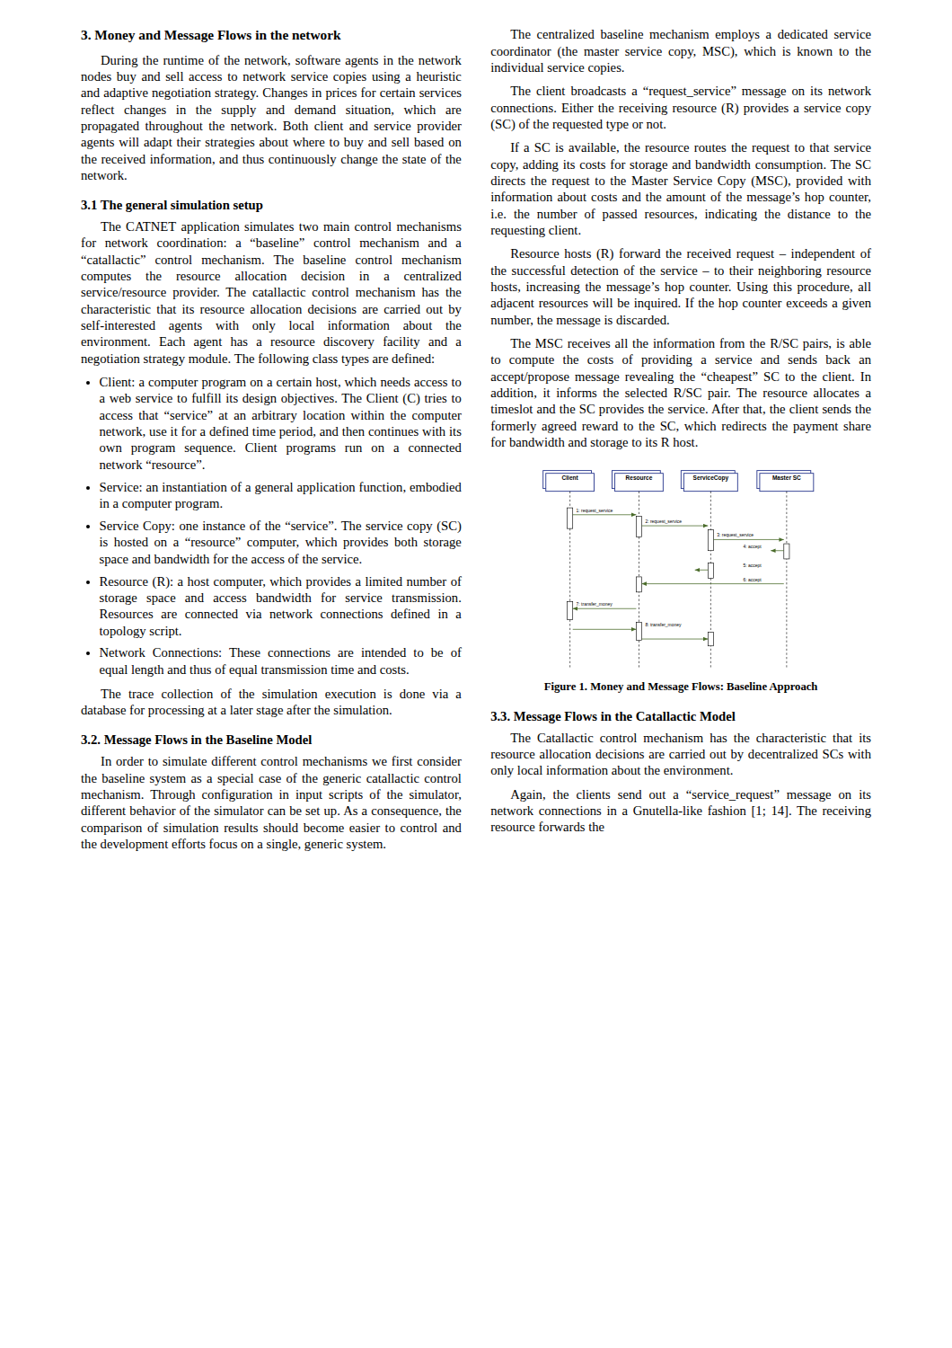3. Money and Message Flows in the network
During the runtime of the network, software agents in the network nodes buy and sell access to network service copies using a heuristic and adaptive negotiation strategy. Changes in prices for certain services reflect changes in the supply and demand situation, which are propagated throughout the network. Both client and service provider agents will adapt their strategies about where to buy and sell based on the received information, and thus continuously change the state of the network.
3.1 The general simulation setup
The CATNET application simulates two main control mechanisms for network coordination: a “baseline” control mechanism and a “catallactic” control mechanism. The baseline control mechanism computes the resource allocation decision in a centralized service/resource provider. The catallactic control mechanism has the characteristic that its resource allocation decisions are carried out by self-interested agents with only local information about the environment. Each agent has a resource discovery facility and a negotiation strategy module. The following class types are defined:
Client: a computer program on a certain host, which needs access to a web service to fulfill its design objectives. The Client (C) tries to access that “service” at an arbitrary location within the computer network, use it for a defined time period, and then continues with its own program sequence. Client programs run on a connected network “resource”.
Service: an instantiation of a general application function, embodied in a computer program.
Service Copy: one instance of the “service”. The service copy (SC) is hosted on a “resource” computer, which provides both storage space and bandwidth for the access of the service.
Resource (R): a host computer, which provides a limited number of storage space and access bandwidth for service transmission. Resources are connected via network connections defined in a topology script.
Network Connections: These connections are intended to be of equal length and thus of equal transmission time and costs.
The trace collection of the simulation execution is done via a database for processing at a later stage after the simulation.
3.2. Message Flows in the Baseline Model
In order to simulate different control mechanisms we first consider the baseline system as a special case of the generic catallactic control mechanism. Through configuration in input scripts of the simulator, different behavior of the simulator can be set up. As a consequence, the comparison of simulation results should become easier to control and the development efforts focus on a single, generic system.
The centralized baseline mechanism employs a dedicated service coordinator (the master service copy, MSC), which is known to the individual service copies.
The client broadcasts a “request_service” message on its network connections. Either the receiving resource (R) provides a service copy (SC) of the requested type or not.
If a SC is available, the resource routes the request to that service copy, adding its costs for storage and bandwidth consumption. The SC directs the request to the Master Service Copy (MSC), provided with information about costs and the amount of the message’s hop counter, i.e. the number of passed resources, indicating the distance to the requesting client.
Resource hosts (R) forward the received request – independent of the successful detection of the service – to their neighboring resource hosts, increasing the message’s hop counter. Using this procedure, all adjacent resources will be inquired. If the hop counter exceeds a given number, the message is discarded.
The MSC receives all the information from the R/SC pairs, is able to compute the costs of providing a service and sends back an accept/propose message revealing the “cheapest” SC to the client. In addition, it informs the selected R/SC pair. The resource allocates a timeslot and the SC provides the service. After that, the client sends the formerly agreed reward to the SC, which redirects the payment share for bandwidth and storage to its R host.
Client Resource ServiceCopy Master SC 1: request_service 2: request_service 3: request_service 4: accept 5: accept 6: accept 7: transfer_money 8: transfer_money
Figure 1. Money and Message Flows: Baseline Approach
3.3. Message Flows in the Catallactic Model
The Catallactic control mechanism has the characteristic that its resource allocation decisions are carried out by decentralized SCs with only local information about the environment.
Again, the clients send out a “service_request” message on its network connections in a Gnutella-like fashion [1; 14]. The receiving resource forwards the